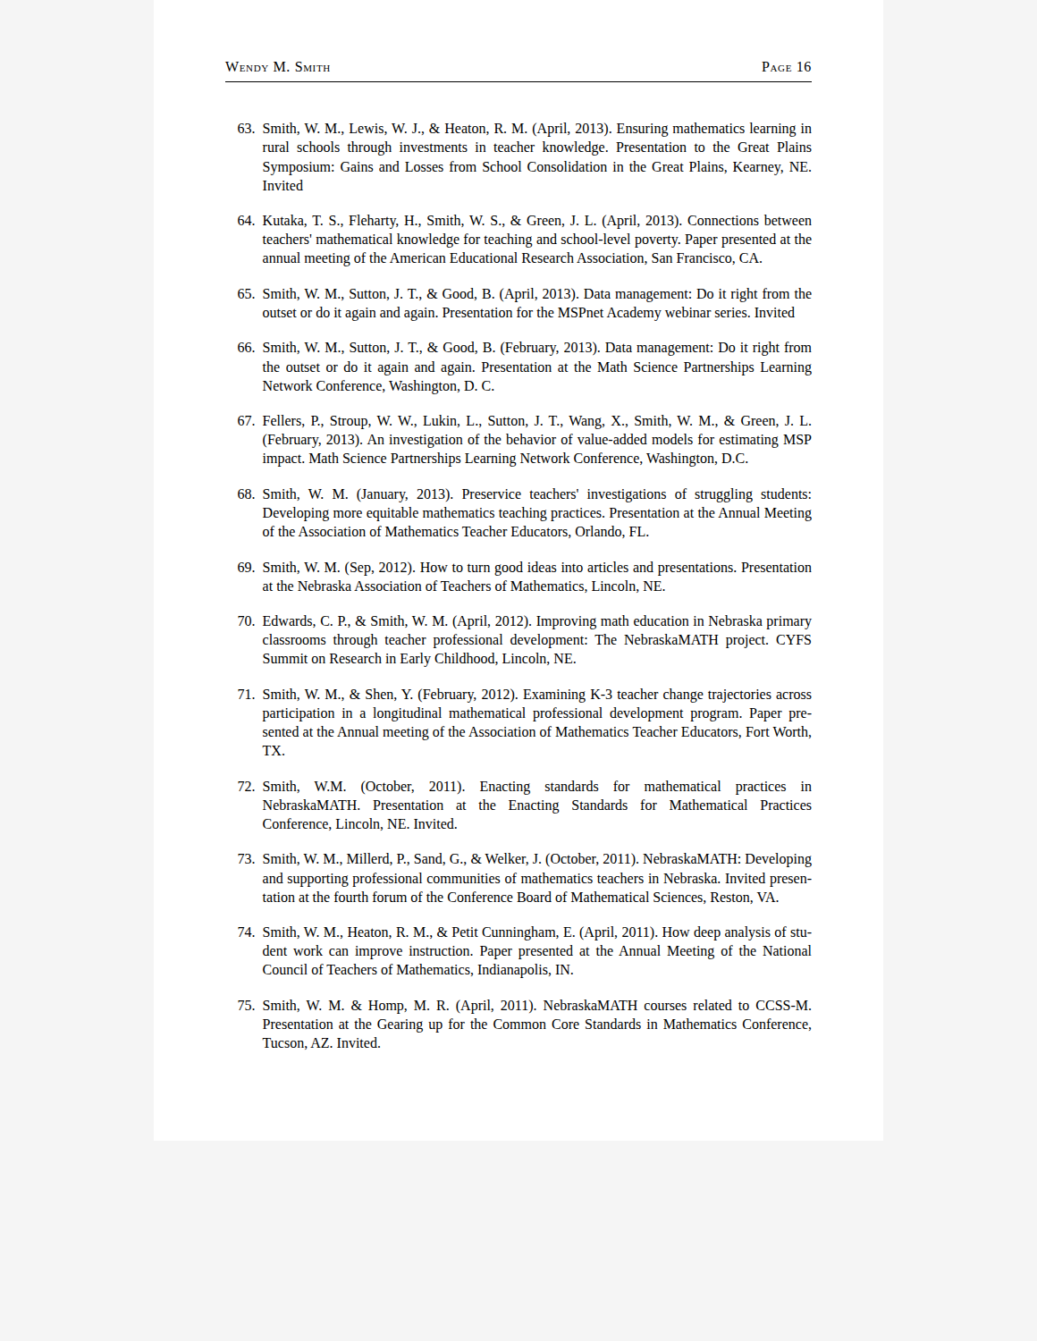Wendy M. Smith Page 16
Smith, W. M., Lewis, W. J., & Heaton, R. M. (April, 2013). Ensuring mathematics learning in rural schools through investments in teacher knowledge. Presentation to the Great Plains Symposium: Gains and Losses from School Consolidation in the Great Plains, Kearney, NE. Invited
Kutaka, T. S., Fleharty, H., Smith, W. S., & Green, J. L. (April, 2013). Connections between teachers' mathematical knowledge for teaching and school-level poverty. Paper presented at the annual meeting of the American Educational Research Association, San Francisco, CA.
Smith, W. M., Sutton, J. T., & Good, B. (April, 2013). Data management: Do it right from the outset or do it again and again. Presentation for the MSPnet Academy webinar series. Invited
Smith, W. M., Sutton, J. T., & Good, B. (February, 2013). Data management: Do it right from the outset or do it again and again. Presentation at the Math Science Partnerships Learning Network Conference, Washington, D. C.
Fellers, P., Stroup, W. W., Lukin, L., Sutton, J. T., Wang, X., Smith, W. M., & Green, J. L. (February, 2013). An investigation of the behavior of value-added models for estimating MSP impact. Math Science Partnerships Learning Network Conference, Washington, D.C.
Smith, W. M. (January, 2013). Preservice teachers' investigations of struggling students: Developing more equitable mathematics teaching practices. Presentation at the Annual Meeting of the Association of Mathematics Teacher Educators, Orlando, FL.
Smith, W. M. (Sep, 2012). How to turn good ideas into articles and presentations. Presentation at the Nebraska Association of Teachers of Mathematics, Lincoln, NE.
Edwards, C. P., & Smith, W. M. (April, 2012). Improving math education in Nebraska primary classrooms through teacher professional development: The NebraskaMATH project. CYFS Summit on Research in Early Childhood, Lincoln, NE.
Smith, W. M., & Shen, Y. (February, 2012). Examining K-3 teacher change trajectories across participation in a longitudinal mathematical professional development program. Paper presented at the Annual meeting of the Association of Mathematics Teacher Educators, Fort Worth, TX.
Smith, W.M. (October, 2011). Enacting standards for mathematical practices in NebraskaMATH. Presentation at the Enacting Standards for Mathematical Practices Conference, Lincoln, NE. Invited.
Smith, W. M., Millerd, P., Sand, G., & Welker, J. (October, 2011). NebraskaMATH: Developing and supporting professional communities of mathematics teachers in Nebraska. Invited presentation at the fourth forum of the Conference Board of Mathematical Sciences, Reston, VA.
Smith, W. M., Heaton, R. M., & Petit Cunningham, E. (April, 2011). How deep analysis of student work can improve instruction. Paper presented at the Annual Meeting of the National Council of Teachers of Mathematics, Indianapolis, IN.
Smith, W. M. & Homp, M. R. (April, 2011). NebraskaMATH courses related to CCSS-M. Presentation at the Gearing up for the Common Core Standards in Mathematics Conference, Tucson, AZ. Invited.